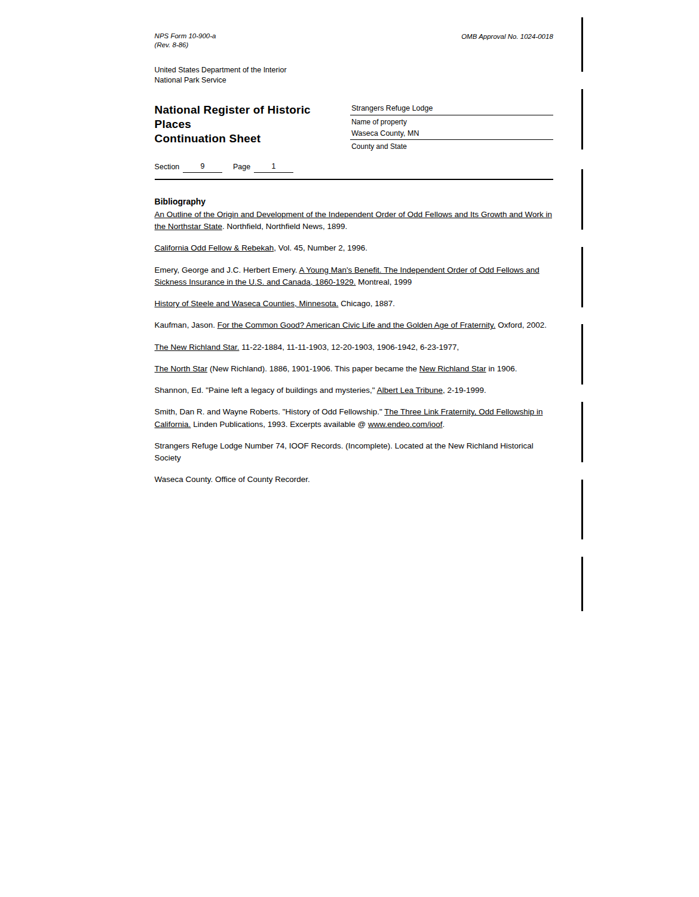NPS Form 10-900-a
(Rev. 8-86)
OMB Approval No. 1024-0018
United States Department of the Interior
National Park Service
National Register of Historic Places
Continuation Sheet
Strangers Refuge Lodge
Name of property
Waseca County, MN
County and State
Section 9 Page 1
Bibliography
An Outline of the Origin and Development of the Independent Order of Odd Fellows and Its Growth and Work in the Northstar State. Northfield, Northfield News, 1899.
California Odd Fellow & Rebekah, Vol. 45, Number 2, 1996.
Emery, George and J.C. Herbert Emery. A Young Man's Benefit. The Independent Order of Odd Fellows and Sickness Insurance in the U.S. and Canada, 1860-1929. Montreal, 1999
History of Steele and Waseca Counties, Minnesota. Chicago, 1887.
Kaufman, Jason. For the Common Good? American Civic Life and the Golden Age of Fraternity. Oxford, 2002.
The New Richland Star. 11-22-1884, 11-11-1903, 12-20-1903, 1906-1942, 6-23-1977,
The North Star (New Richland). 1886, 1901-1906. This paper became the New Richland Star in 1906.
Shannon, Ed. "Paine left a legacy of buildings and mysteries," Albert Lea Tribune, 2-19-1999.
Smith, Dan R. and Wayne Roberts. "History of Odd Fellowship." The Three Link Fraternity, Odd Fellowship in California. Linden Publications, 1993. Excerpts available @ www.endeo.com/ioof.
Strangers Refuge Lodge Number 74, IOOF Records. (Incomplete). Located at the New Richland Historical Society
Waseca County. Office of County Recorder.